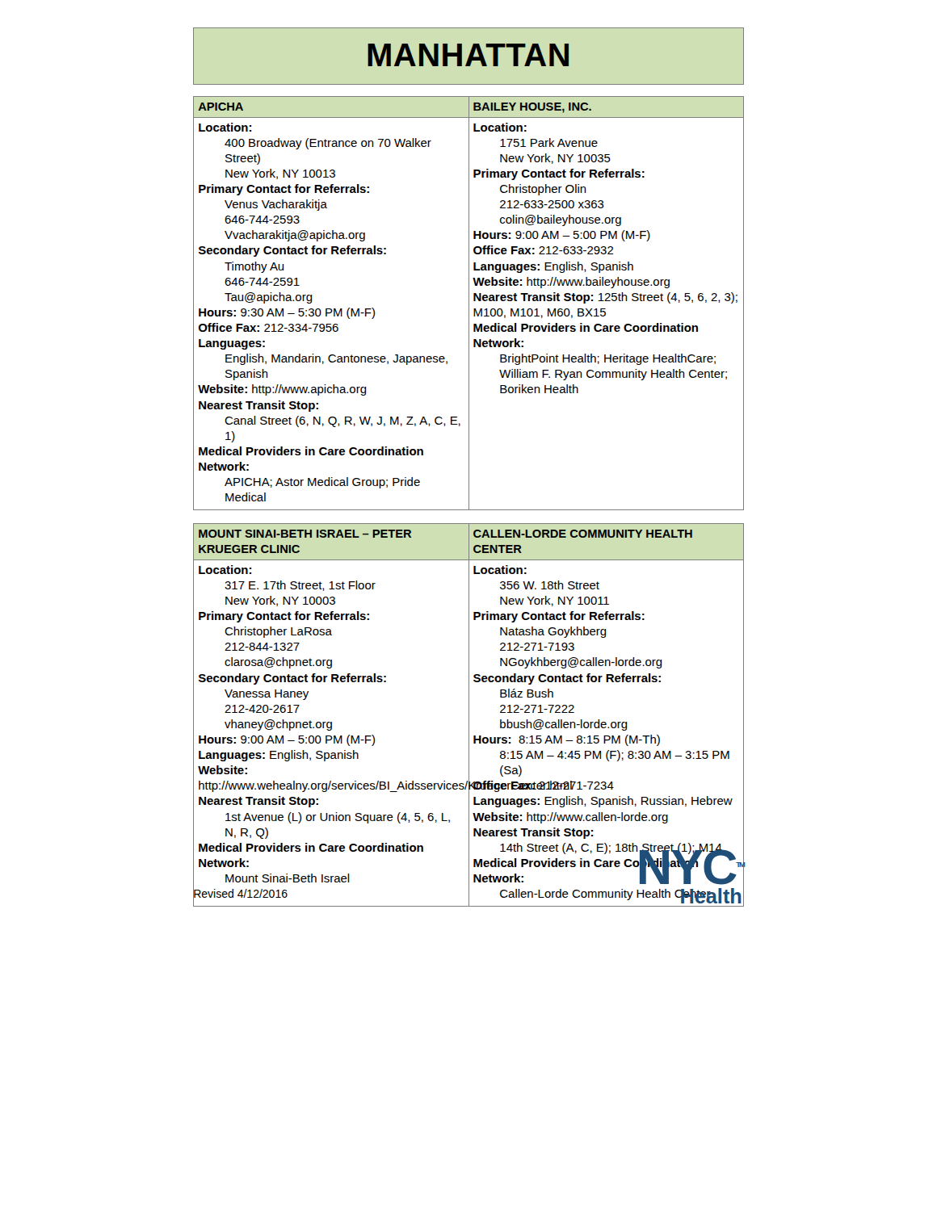MANHATTAN
| APICHA | BAILEY HOUSE, INC. |
| --- | --- |
| Location: 400 Broadway (Entrance on 70 Walker Street) New York, NY 10013 Primary Contact for Referrals: Venus Vacharakitja 646-744-2593 Vvacharakitja@apicha.org Secondary Contact for Referrals: Timothy Au 646-744-2591 Tau@apicha.org Hours: 9:30 AM – 5:30 PM (M-F) Office Fax: 212-334-7956 Languages: English, Mandarin, Cantonese, Japanese, Spanish Website: http://www.apicha.org Nearest Transit Stop: Canal Street (6, N, Q, R, W, J, M, Z, A, C, E, 1) Medical Providers in Care Coordination Network: APICHA; Astor Medical Group; Pride Medical | Location: 1751 Park Avenue New York, NY 10035 Primary Contact for Referrals: Christopher Olin 212-633-2500 x363 colin@baileyhouse.org Hours: 9:00 AM – 5:00 PM (M-F) Office Fax: 212-633-2932 Languages: English, Spanish Website: http://www.baileyhouse.org Nearest Transit Stop: 125th Street (4, 5, 6, 2, 3); M100, M101, M60, BX15 Medical Providers in Care Coordination Network: BrightPoint Health; Heritage HealthCare; William F. Ryan Community Health Center; Boriken Health |
| MOUNT SINAI-BETH ISRAEL – PETER KRUEGER CLINIC | CALLEN-LORDE COMMUNITY HEALTH CENTER |
| --- | --- |
| Location: 317 E. 17th Street, 1st Floor New York, NY 10003 Primary Contact for Referrals: Christopher LaRosa 212-844-1327 clarosa@chpnet.org Secondary Contact for Referrals: Vanessa Haney 212-420-2617 vhaney@chpnet.org Hours: 9:00 AM – 5:00 PM (M-F) Languages: English, Spanish Website: http://www.wehealny.org/services/BI_Aidsservices/KruegerCenter.html Nearest Transit Stop: 1st Avenue (L) or Union Square (4, 5, 6, L, N, R, Q) Medical Providers in Care Coordination Network: Mount Sinai-Beth Israel | Location: 356 W. 18th Street New York, NY 10011 Primary Contact for Referrals: Natasha Goykhberg 212-271-7193 NGoykhberg@callen-lorde.org Secondary Contact for Referrals: Bláz Bush 212-271-7222 bbush@callen-lorde.org Hours: 8:15 AM – 8:15 PM (M-Th) 8:15 AM – 4:45 PM (F); 8:30 AM – 3:15 PM (Sa) Office Fax: 212-271-7234 Languages: English, Spanish, Russian, Hebrew Website: http://www.callen-lorde.org Nearest Transit Stop: 14th Street (A, C, E); 18th Street (1); M14 Medical Providers in Care Coordination Network: Callen-Lorde Community Health Center |
Revised 4/12/2016
NYCTM Health